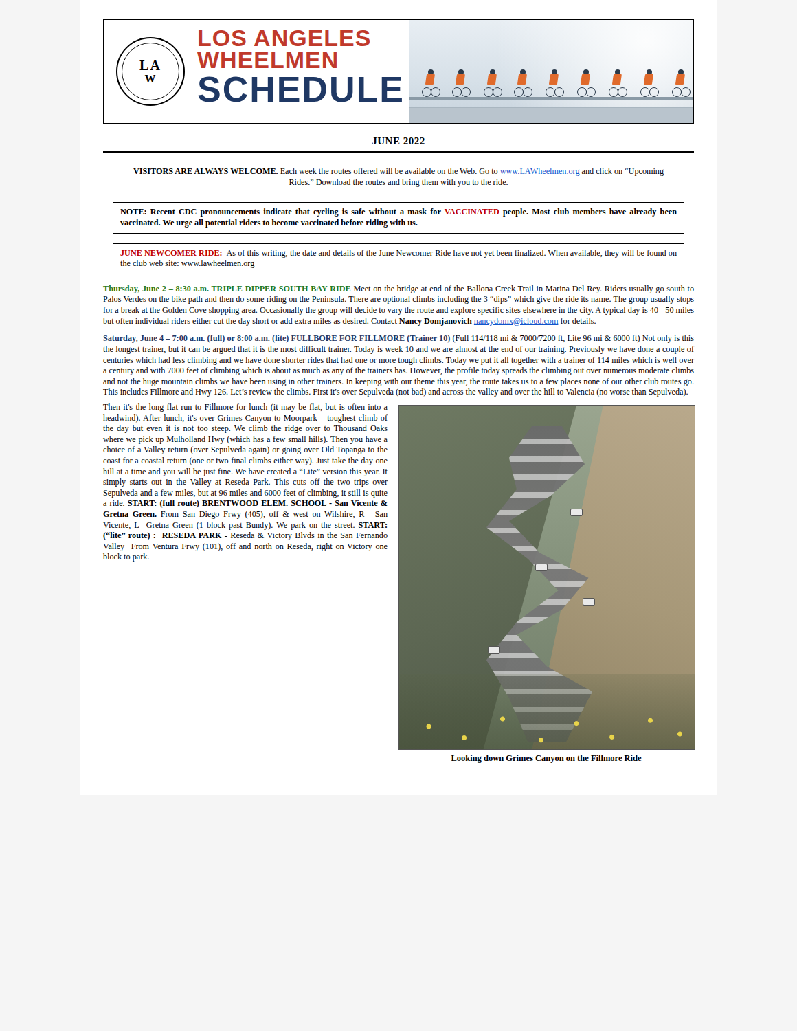LA W
LOS ANGELES WHEELMEN SCHEDULE
JUNE 2022
VISITORS ARE ALWAYS WELCOME. Each week the routes offered will be available on the Web. Go to www.LAWheelmen.org and click on “Upcoming Rides.” Download the routes and bring them with you to the ride.
NOTE: Recent CDC pronouncements indicate that cycling is safe without a mask for VACCINATED people. Most club members have already been vaccinated. We urge all potential riders to become vaccinated before riding with us.
JUNE NEWCOMER RIDE: As of this writing, the date and details of the June Newcomer Ride have not yet been finalized. When available, they will be found on the club web site: www.lawheelmen.org
Thursday, June 2 – 8:30 a.m. TRIPLE DIPPER SOUTH BAY RIDE Meet on the bridge at end of the Ballona Creek Trail in Marina Del Rey. Riders usually go south to Palos Verdes on the bike path and then do some riding on the Peninsula. There are optional climbs including the 3 “dips” which give the ride its name. The group usually stops for a break at the Golden Cove shopping area. Occasionally the group will decide to vary the route and explore specific sites elsewhere in the city. A typical day is 40 - 50 miles but often individual riders either cut the day short or add extra miles as desired. Contact Nancy Domjanovich nancydomx@icloud.com for details.
Saturday, June 4 – 7:00 a.m. (full) or 8:00 a.m. (lite) FULLBORE FOR FILLMORE (Trainer 10) (Full 114/118 mi & 7000/7200 ft, Lite 96 mi & 6000 ft) Not only is this the longest trainer, but it can be argued that it is the most difficult trainer. Today is week 10 and we are almost at the end of our training. Previously we have done a couple of centuries which had less climbing and we have done shorter rides that had one or more tough climbs. Today we put it all together with a trainer of 114 miles which is well over a century and with 7000 feet of climbing which is about as much as any of the trainers has. However, the profile today spreads the climbing out over numerous moderate climbs and not the huge mountain climbs we have been using in other trainers. In keeping with our theme this year, the route takes us to a few places none of our other club routes go. This includes Fillmore and Hwy 126. Let’s review the climbs. First it's over Sepulveda (not bad) and across the valley and over the hill to Valencia (no worse than Sepulveda).
Looking down Grimes Canyon on the Fillmore Ride
Then it's the long flat run to Fillmore for lunch (it may be flat, but is often into a headwind). After lunch, it's over Grimes Canyon to Moorpark – toughest climb of the day but even it is not too steep. We climb the ridge over to Thousand Oaks where we pick up Mulholland Hwy (which has a few small hills). Then you have a choice of a Valley return (over Sepulveda again) or going over Old Topanga to the coast for a coastal return (one or two final climbs either way). Just take the day one hill at a time and you will be just fine. We have created a “Lite” version this year. It simply starts out in the Valley at Reseda Park. This cuts off the two trips over Sepulveda and a few miles, but at 96 miles and 6000 feet of climbing, it still is quite a ride. START: (full route) BRENTWOOD ELEM. SCHOOL - San Vicente & Gretna Green. From San Diego Frwy (405), off & west on Wilshire, R - San Vicente, L Gretna Green (1 block past Bundy). We park on the street. START: (“lite” route) : RESEDA PARK - Reseda & Victory Blvds in the San Fernando Valley From Ventura Frwy (101), off and north on Reseda, right on Victory one block to park.